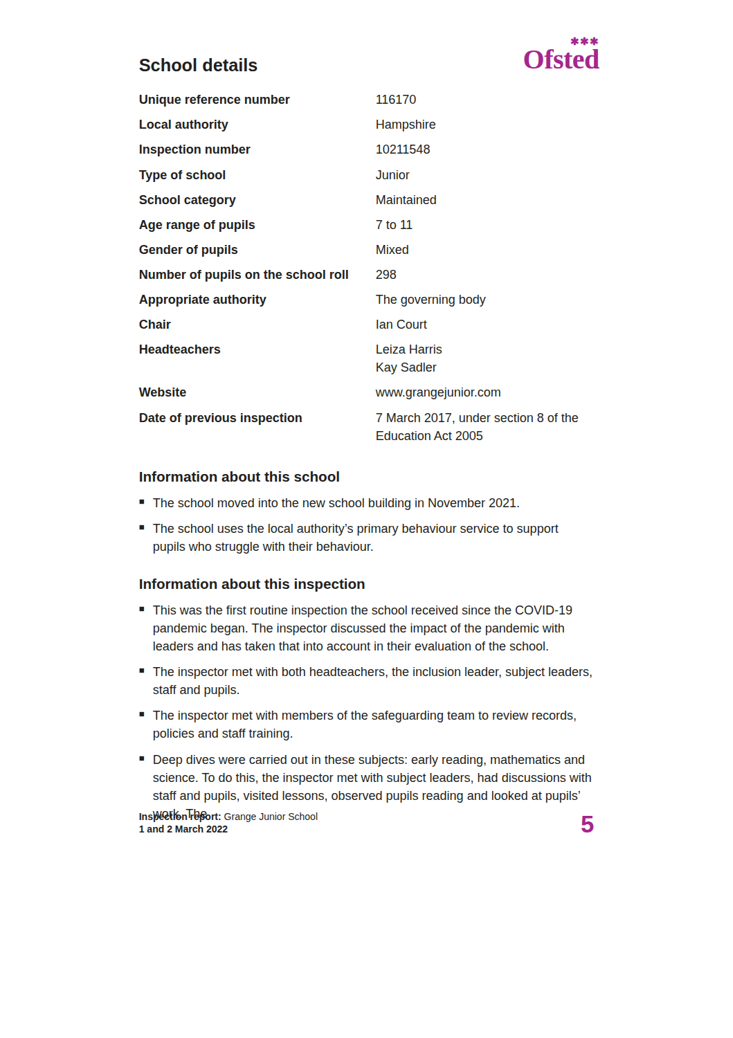✱✱✱
Ofsted
School details
| Unique reference number | 116170 |
| Local authority | Hampshire |
| Inspection number | 10211548 |
| Type of school | Junior |
| School category | Maintained |
| Age range of pupils | 7 to 11 |
| Gender of pupils | Mixed |
| Number of pupils on the school roll | 298 |
| Appropriate authority | The governing body |
| Chair | Ian Court |
| Headteachers | Leiza Harris Kay Sadler |
| Website | www.grangejunior.com |
| Date of previous inspection | 7 March 2017, under section 8 of the Education Act 2005 |
Information about this school
The school moved into the new school building in November 2021.
The school uses the local authority’s primary behaviour service to support pupils who struggle with their behaviour.
Information about this inspection
This was the first routine inspection the school received since the COVID-19 pandemic began. The inspector discussed the impact of the pandemic with leaders and has taken that into account in their evaluation of the school.
The inspector met with both headteachers, the inclusion leader, subject leaders, staff and pupils.
The inspector met with members of the safeguarding team to review records, policies and staff training.
Deep dives were carried out in these subjects: early reading, mathematics and science. To do this, the inspector met with subject leaders, had discussions with staff and pupils, visited lessons, observed pupils reading and looked at pupils’ work. The
Inspection report: Grange Junior School
1 and 2 March 2022
5